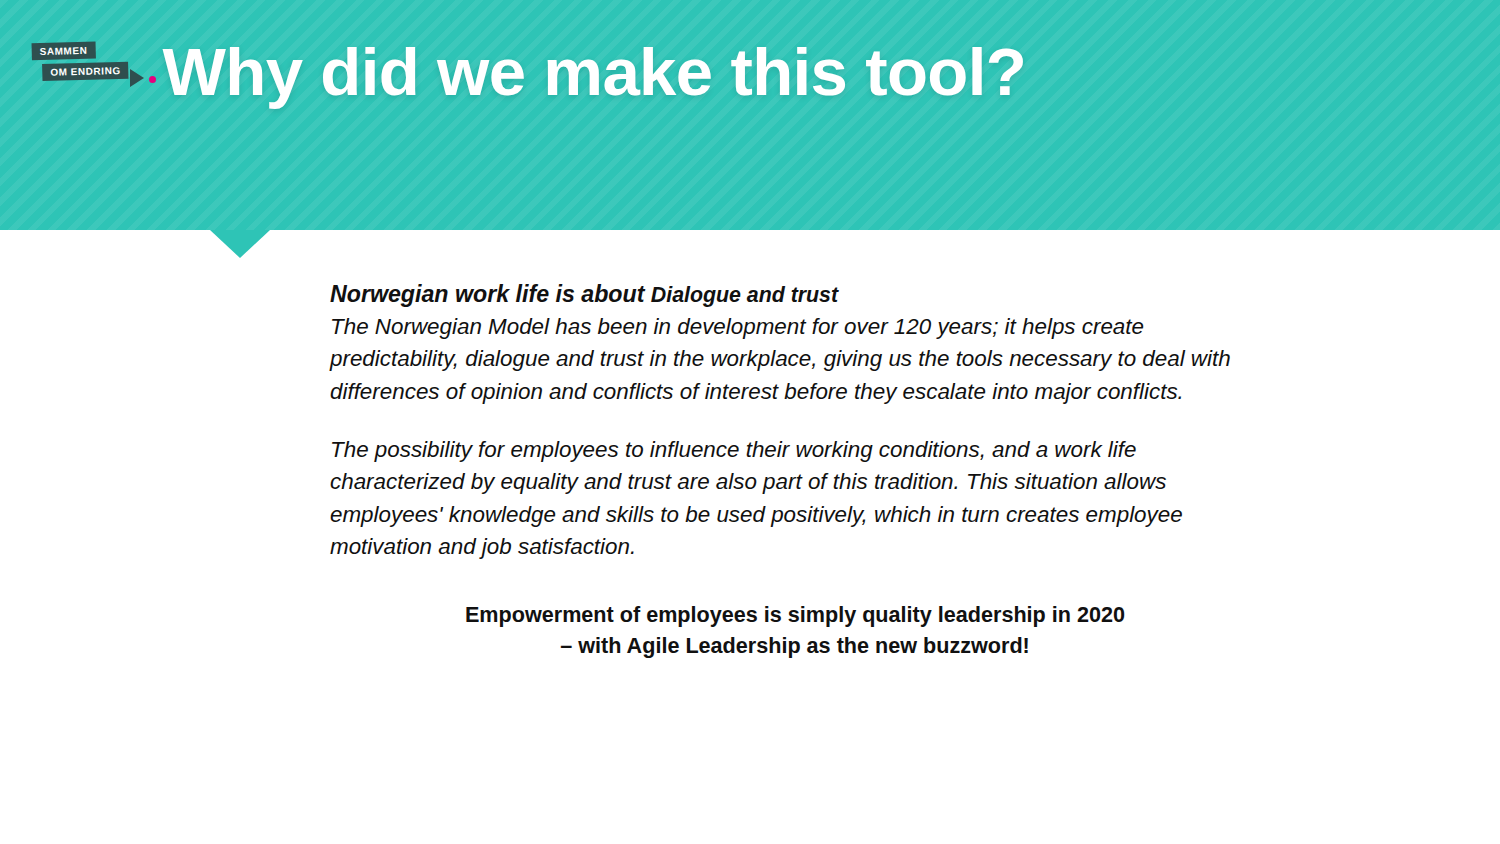Sammen Om endring
Why did we make this tool?
Norwegian work life is about Dialogue and trust
The Norwegian Model has been in development for over 120 years; it helps create predictability, dialogue and trust in the workplace, giving us the tools necessary to deal with differences of opinion and conflicts of interest before they escalate into major conflicts.
The possibility for employees to influence their working conditions, and a work life characterized by equality and trust are also part of this tradition. This situation allows employees' knowledge and skills to be used positively, which in turn creates employee motivation and job satisfaction.
Empowerment of employees is simply quality leadership in 2020
– with Agile Leadership as the new buzzword!